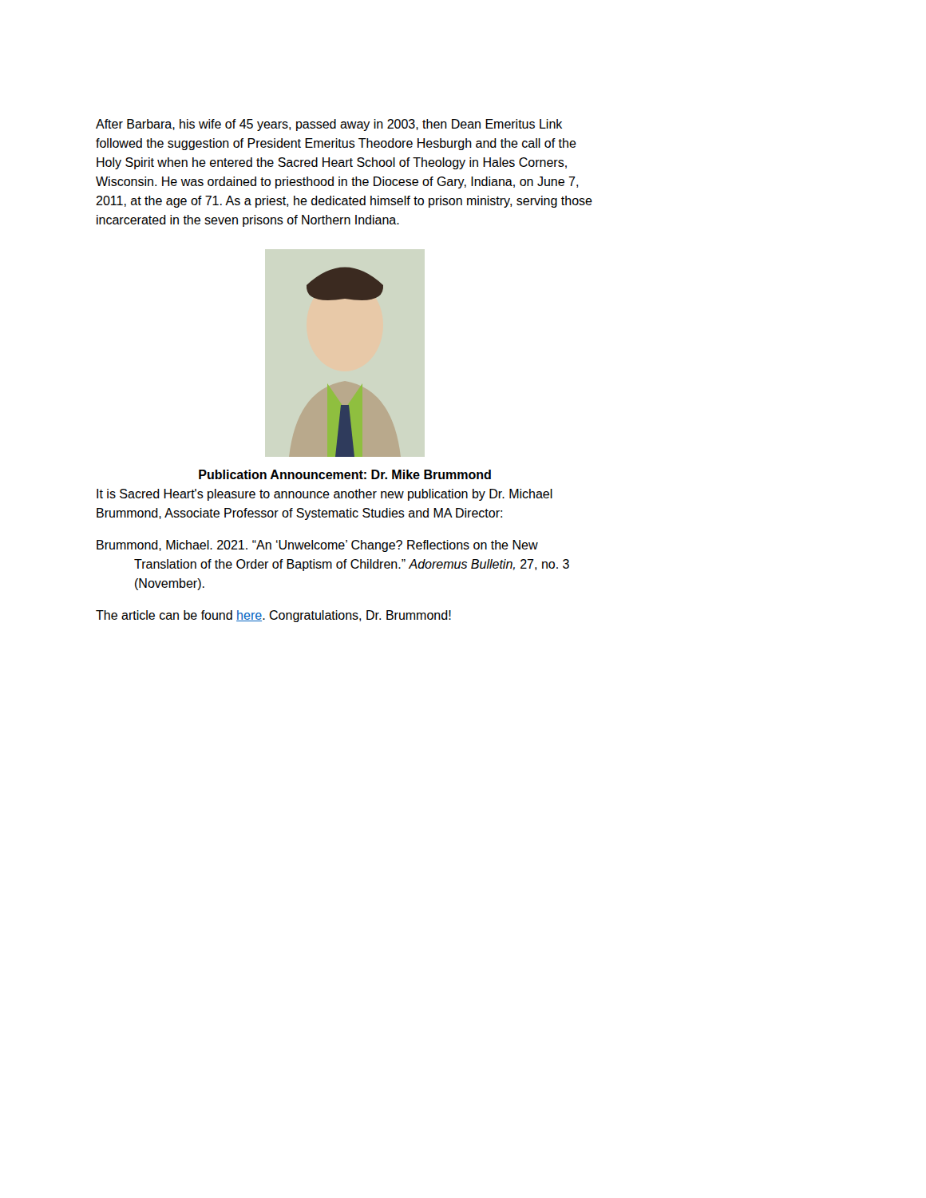After Barbara, his wife of 45 years, passed away in 2003, then Dean Emeritus Link followed the suggestion of President Emeritus Theodore Hesburgh and the call of the Holy Spirit when he entered the Sacred Heart School of Theology in Hales Corners, Wisconsin. He was ordained to priesthood in the Diocese of Gary, Indiana, on June 7, 2011, at the age of 71. As a priest, he dedicated himself to prison ministry, serving those incarcerated in the seven prisons of Northern Indiana.
Publication Announcement: Dr. Mike Brummond
It is Sacred Heart's pleasure to announce another new publication by Dr. Michael Brummond, Associate Professor of Systematic Studies and MA Director:
Brummond, Michael. 2021. “An ‘Unwelcome’ Change? Reflections on the New Translation of the Order of Baptism of Children.” Adoremus Bulletin, 27, no. 3 (November).
The article can be found here. Congratulations, Dr. Brummond!